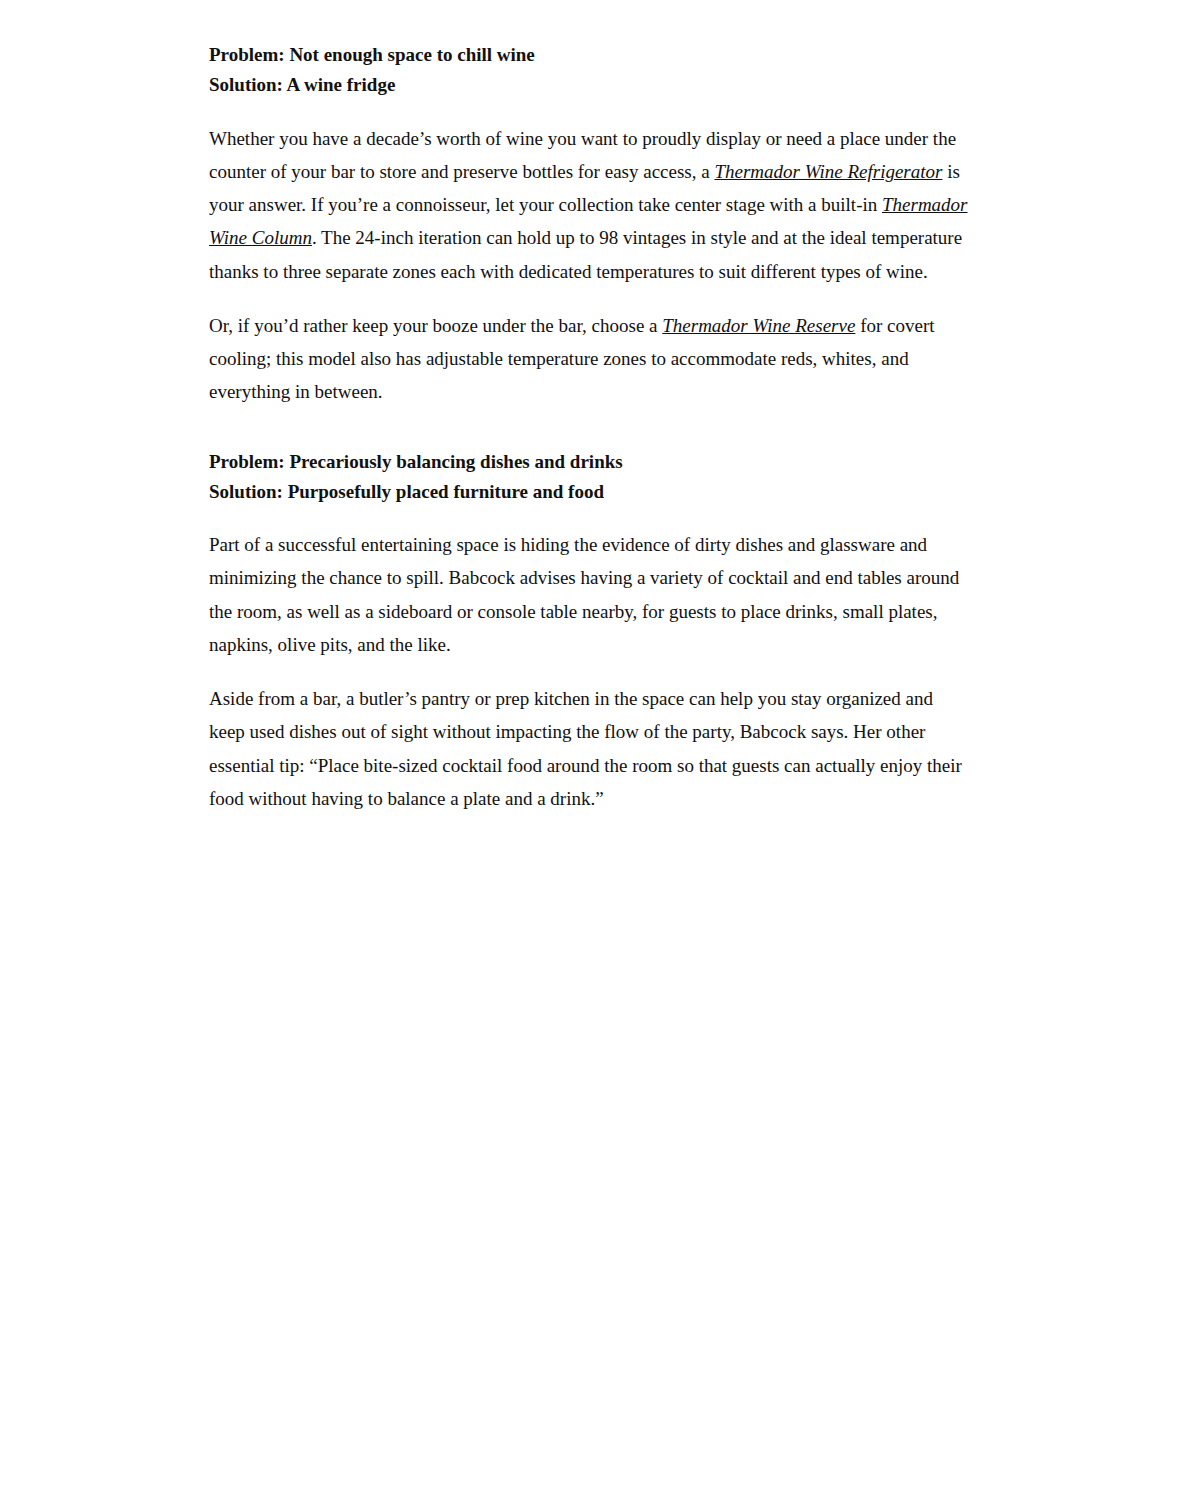Problem: Not enough space to chill wine
Solution: A wine fridge
Whether you have a decade’s worth of wine you want to proudly display or need a place under the counter of your bar to store and preserve bottles for easy access, a Thermador Wine Refrigerator is your answer. If you’re a connoisseur, let your collection take center stage with a built-in Thermador Wine Column. The 24-inch iteration can hold up to 98 vintages in style and at the ideal temperature thanks to three separate zones each with dedicated temperatures to suit different types of wine.
Or, if you’d rather keep your booze under the bar, choose a Thermador Wine Reserve for covert cooling; this model also has adjustable temperature zones to accommodate reds, whites, and everything in between.
Problem: Precariously balancing dishes and drinks
Solution: Purposefully placed furniture and food
Part of a successful entertaining space is hiding the evidence of dirty dishes and glassware and minimizing the chance to spill. Babcock advises having a variety of cocktail and end tables around the room, as well as a sideboard or console table nearby, for guests to place drinks, small plates, napkins, olive pits, and the like.
Aside from a bar, a butler’s pantry or prep kitchen in the space can help you stay organized and keep used dishes out of sight without impacting the flow of the party, Babcock says. Her other essential tip: “Place bite-sized cocktail food around the room so that guests can actually enjoy their food without having to balance a plate and a drink.”